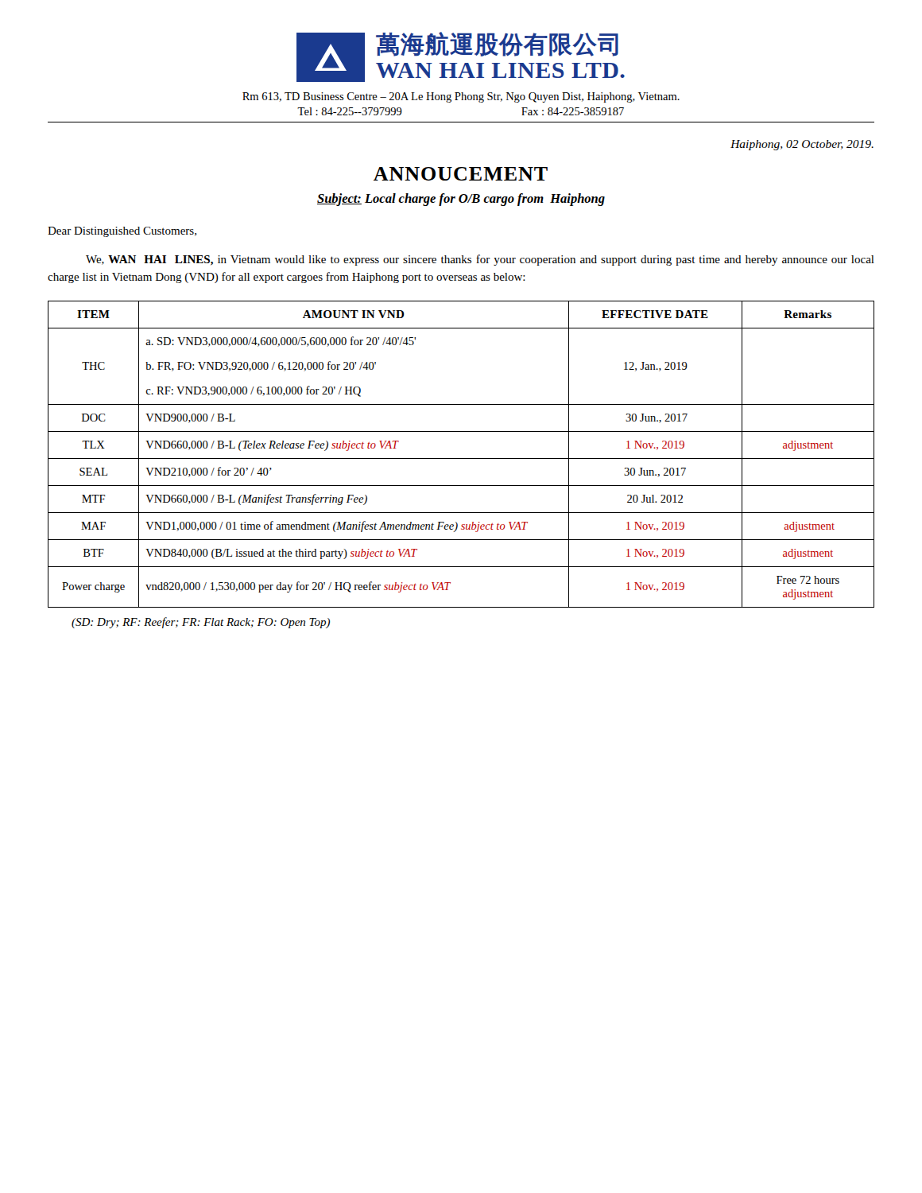萬海航運股份有限公司
WAN HAI LINES LTD.
Rm 613, TD Business Centre – 20A Le Hong Phong Str, Ngo Quyen Dist, Haiphong, Vietnam.
Tel : 84-225--3797999 Fax : 84-225-3859187
Haiphong, 02 October, 2019.
ANNOUCEMENT
Subject: Local charge for O/B cargo from Haiphong
Dear Distinguished Customers,
We, WAN HAI LINES, in Vietnam would like to express our sincere thanks for your cooperation and support during past time and hereby announce our local charge list in Vietnam Dong (VND) for all export cargoes from Haiphong port to overseas as below:
| ITEM | AMOUNT IN VND | EFFECTIVE DATE | Remarks |
| --- | --- | --- | --- |
| THC | a. SD: VND3,000,000/4,600,000/5,600,000 for 20' /40'/45' b. FR, FO: VND3,920,000 / 6,120,000 for 20' /40' c. RF: VND3,900,000 / 6,100,000 for 20' / HQ | 12, Jan., 2019 | |
| DOC | VND900,000 / B-L | 30 Jun., 2017 | |
| TLX | VND660,000 / B-L (Telex Release Fee) subject to VAT | 1 Nov., 2019 | adjustment |
| SEAL | VND210,000 / for 20’ / 40’ | 30 Jun., 2017 | |
| MTF | VND660,000 / B-L (Manifest Transferring Fee) | 20 Jul. 2012 | |
| MAF | VND1,000,000 / 01 time of amendment (Manifest Amendment Fee) subject to VAT | 1 Nov., 2019 | adjustment |
| BTF | VND840,000 (B/L issued at the third party) subject to VAT | 1 Nov., 2019 | adjustment |
| Power charge | vnd820,000 / 1,530,000 per day for 20' / HQ reefer subject to VAT | 1 Nov., 2019 | Free 72 hours adjustment |
(SD: Dry; RF: Reefer; FR: Flat Rack; FO: Open Top)